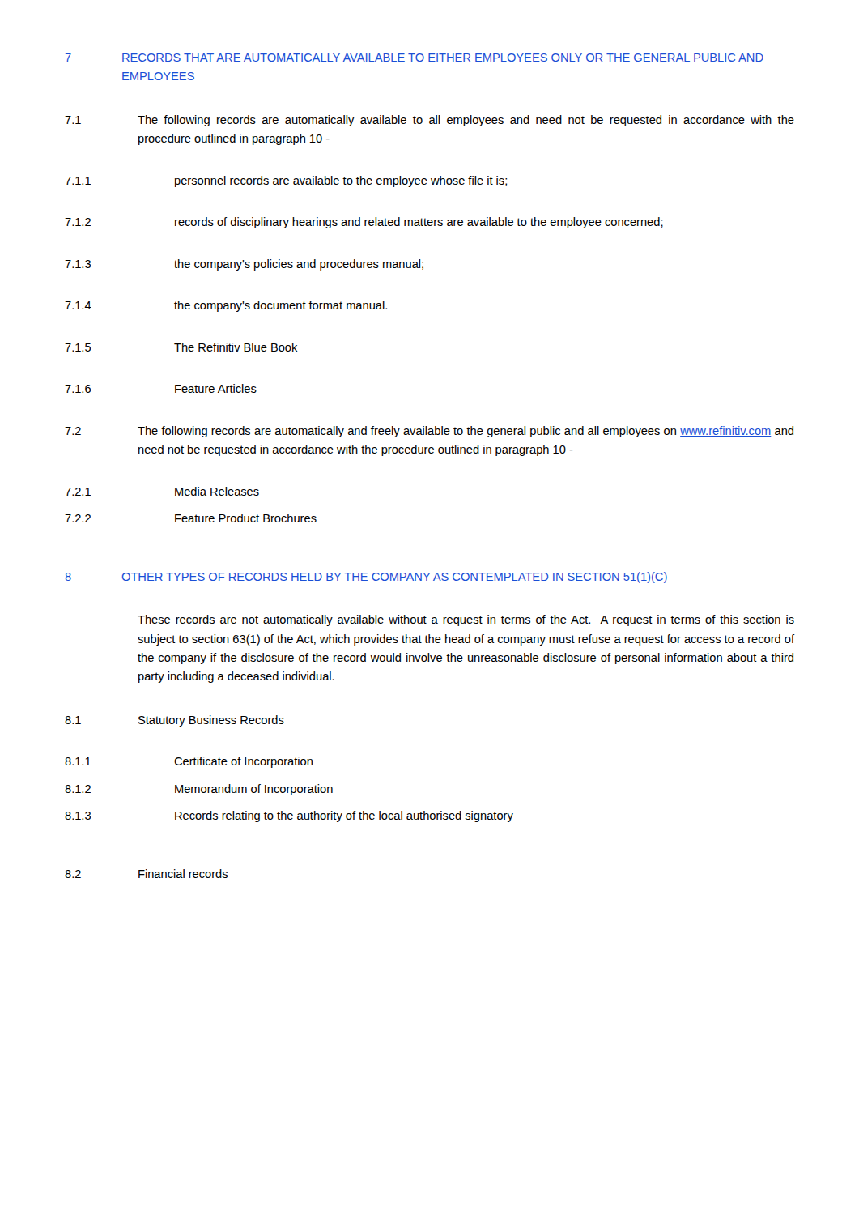7
Records that are automatically available to either employees only or the general public and employees
7.1
The following records are automatically available to all employees and need not be requested in accordance with the procedure outlined in paragraph 10 -
7.1.1
personnel records are available to the employee whose file it is;
7.1.2
records of disciplinary hearings and related matters are available to the employee concerned;
7.1.3
the company's policies and procedures manual;
7.1.4
the company's document format manual.
7.1.5
The Refinitiv Blue Book
7.1.6
Feature Articles
7.2
The following records are automatically and freely available to the general public and all employees on www.refinitiv.com and need not be requested in accordance with the procedure outlined in paragraph 10 -
7.2.1
Media Releases
7.2.2
Feature Product Brochures
8
Other types of records held by the company as contemplated in section 51(1)(c)
These records are not automatically available without a request in terms of the Act. A request in terms of this section is subject to section 63(1) of the Act, which provides that the head of a company must refuse a request for access to a record of the company if the disclosure of the record would involve the unreasonable disclosure of personal information about a third party including a deceased individual.
8.1
Statutory Business Records
8.1.1
Certificate of Incorporation
8.1.2
Memorandum of Incorporation
8.1.3
Records relating to the authority of the local authorised signatory
8.2
Financial records